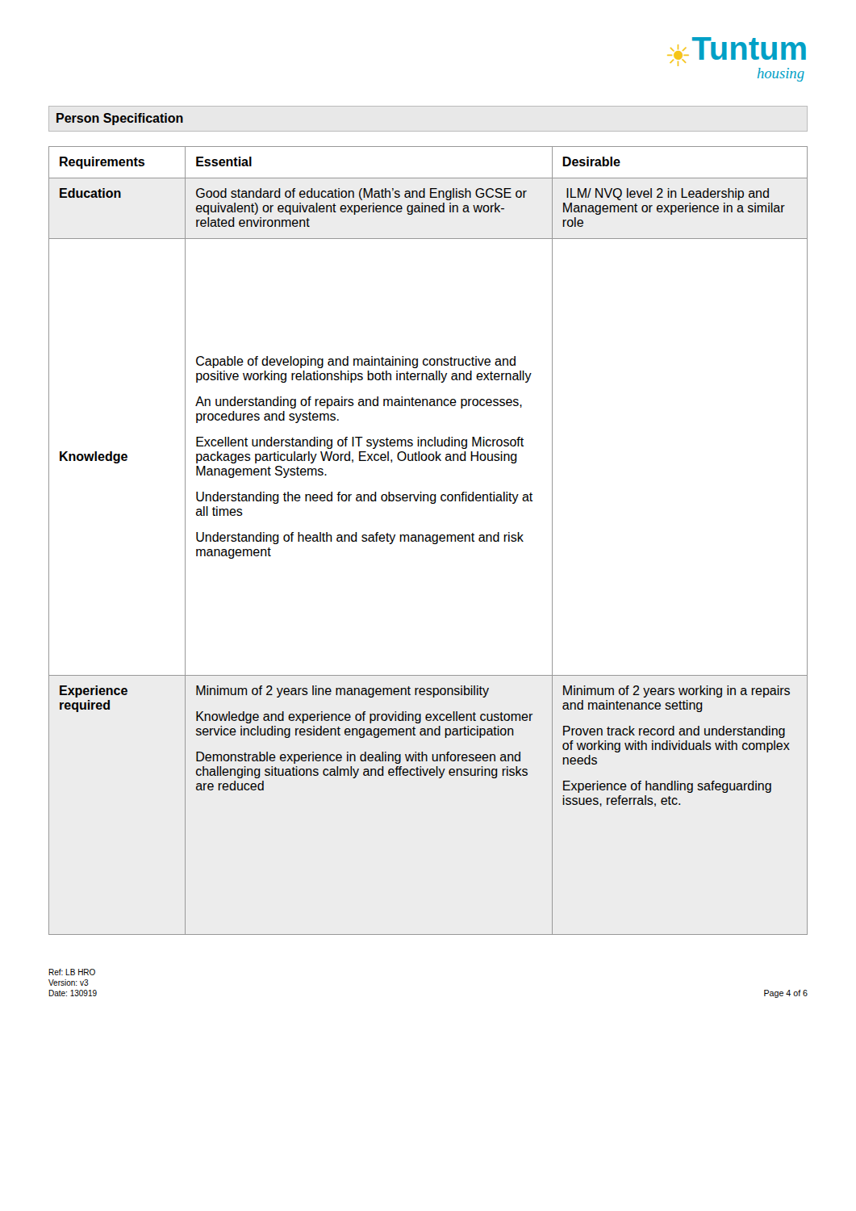☀Tuntum housing
Person Specification
| Requirements | Essential | Desirable |
| --- | --- | --- |
| Education | Good standard of education (Math’s and English GCSE or equivalent) or equivalent experience gained in a work-related environment | ILM/ NVQ level 2 in Leadership and Management or experience in a similar role |
| Knowledge | Capable of developing and maintaining constructive and positive working relationships both internally and externally An understanding of repairs and maintenance processes, procedures and systems. Excellent understanding of IT systems including Microsoft packages particularly Word, Excel, Outlook and Housing Management Systems. Understanding the need for and observing confidentiality at all times Understanding of health and safety management and risk management | |
| Experience required | Minimum of 2 years line management responsibility Knowledge and experience of providing excellent customer service including resident engagement and participation Demonstrable experience in dealing with unforeseen and challenging situations calmly and effectively ensuring risks are reduced | Minimum of 2 years working in a repairs and maintenance setting Proven track record and understanding of working with individuals with complex needs Experience of handling safeguarding issues, referrals, etc. |
Ref: LB HRO
Version: v3
Date: 130919 Page 4 of 6